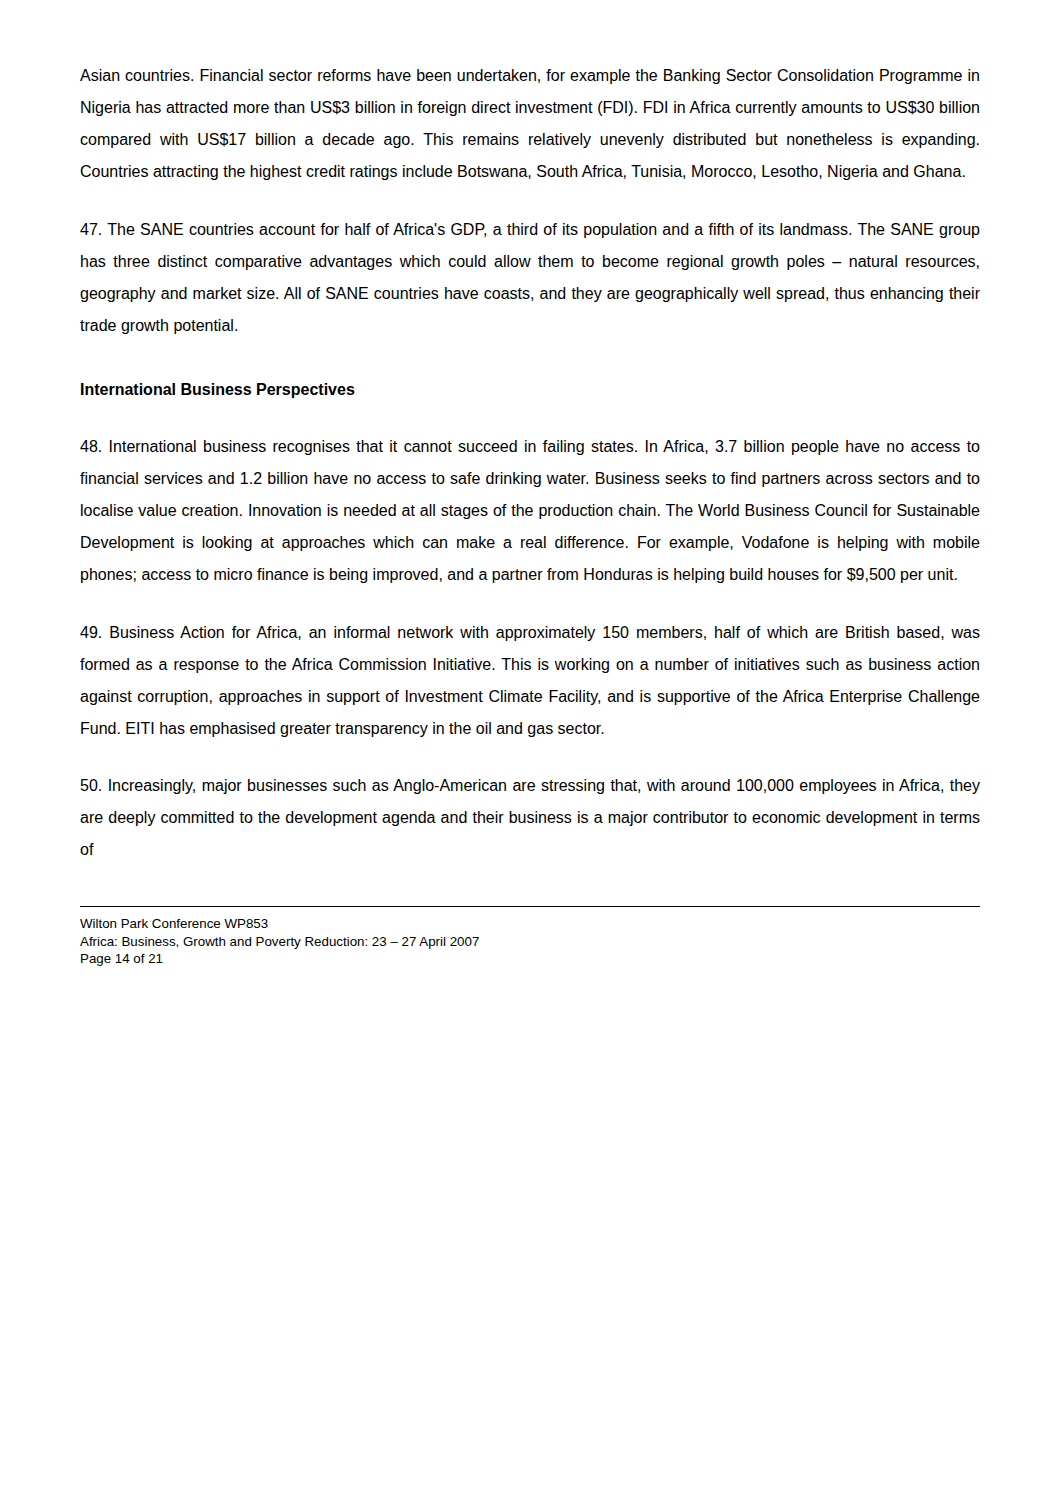Asian countries. Financial sector reforms have been undertaken, for example the Banking Sector Consolidation Programme in Nigeria has attracted more than US$3 billion in foreign direct investment (FDI). FDI in Africa currently amounts to US$30 billion compared with US$17 billion a decade ago. This remains relatively unevenly distributed but nonetheless is expanding. Countries attracting the highest credit ratings include Botswana, South Africa, Tunisia, Morocco, Lesotho, Nigeria and Ghana.
47. The SANE countries account for half of Africa's GDP, a third of its population and a fifth of its landmass. The SANE group has three distinct comparative advantages which could allow them to become regional growth poles – natural resources, geography and market size. All of SANE countries have coasts, and they are geographically well spread, thus enhancing their trade growth potential.
International Business Perspectives
48. International business recognises that it cannot succeed in failing states. In Africa, 3.7 billion people have no access to financial services and 1.2 billion have no access to safe drinking water. Business seeks to find partners across sectors and to localise value creation. Innovation is needed at all stages of the production chain. The World Business Council for Sustainable Development is looking at approaches which can make a real difference. For example, Vodafone is helping with mobile phones; access to micro finance is being improved, and a partner from Honduras is helping build houses for $9,500 per unit.
49. Business Action for Africa, an informal network with approximately 150 members, half of which are British based, was formed as a response to the Africa Commission Initiative. This is working on a number of initiatives such as business action against corruption, approaches in support of Investment Climate Facility, and is supportive of the Africa Enterprise Challenge Fund. EITI has emphasised greater transparency in the oil and gas sector.
50. Increasingly, major businesses such as Anglo-American are stressing that, with around 100,000 employees in Africa, they are deeply committed to the development agenda and their business is a major contributor to economic development in terms of
Wilton Park Conference WP853
Africa: Business, Growth and Poverty Reduction: 23 – 27 April 2007
Page 14 of 21